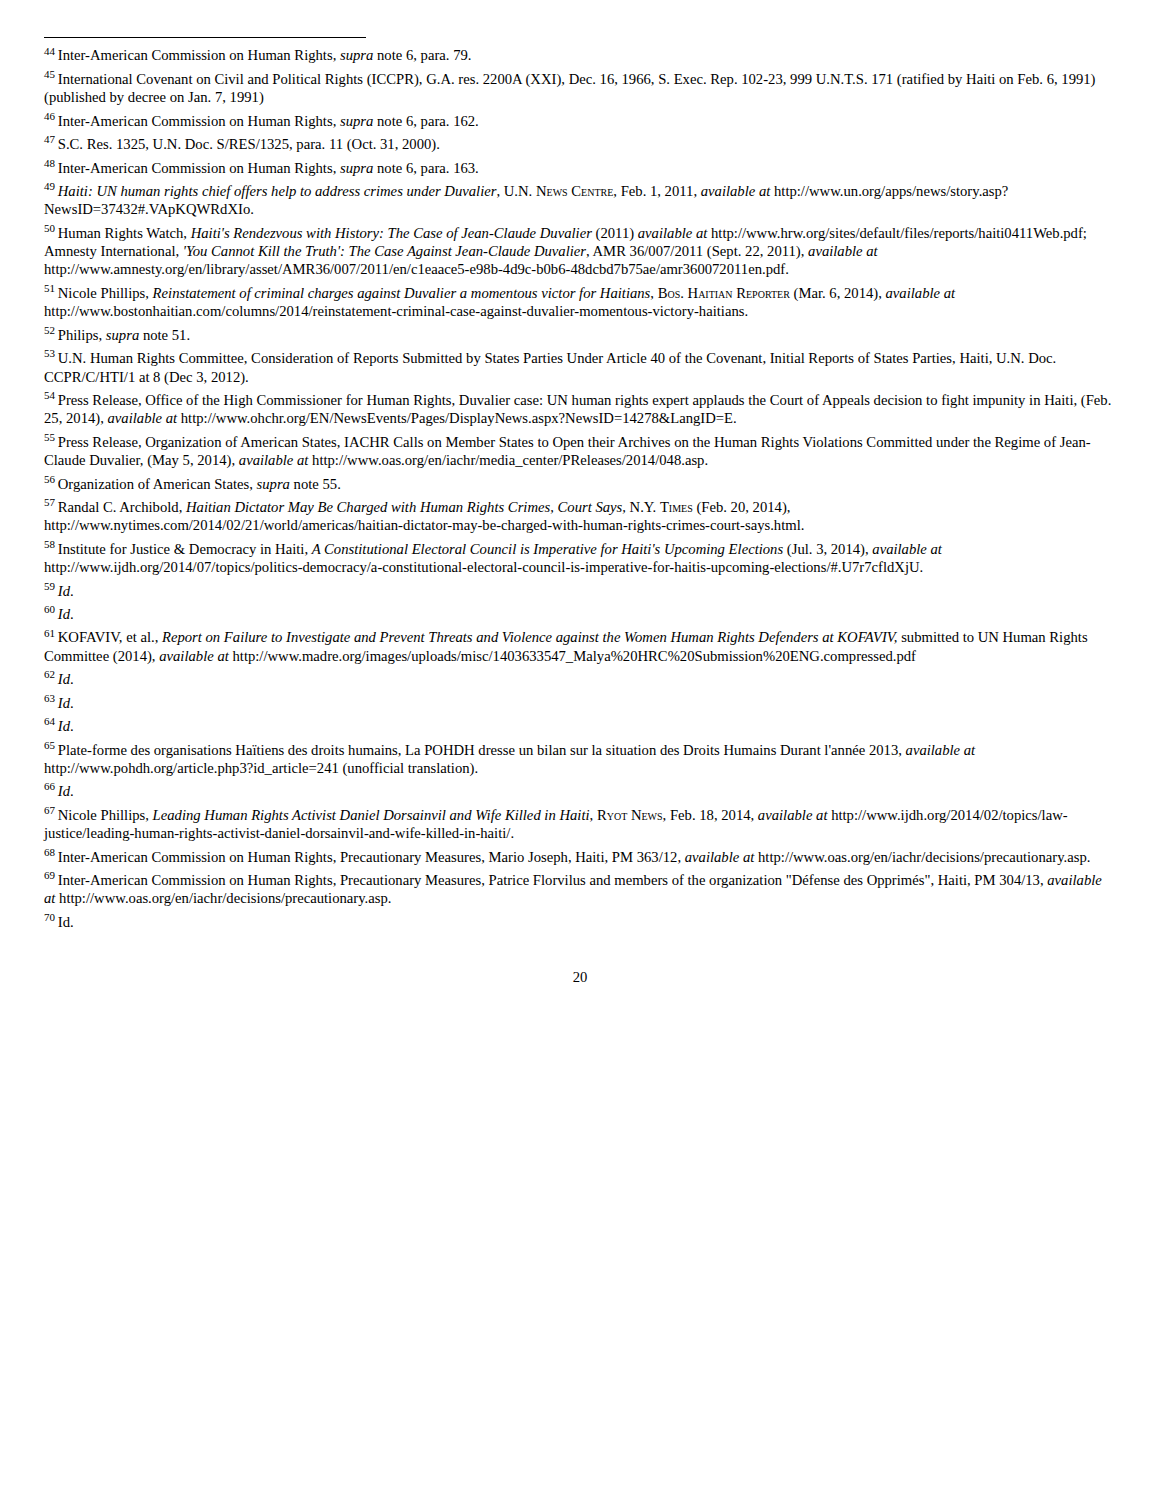44Inter-American Commission on Human Rights, supra note 6, para. 79.
45International Covenant on Civil and Political Rights (ICCPR), G.A. res. 2200A (XXI), Dec. 16, 1966, S. Exec. Rep. 102-23, 999 U.N.T.S. 171 (ratified by Haiti on Feb. 6, 1991) (published by decree on Jan. 7, 1991)
46Inter-American Commission on Human Rights, supra note 6, para. 162.
47S.C. Res. 1325, U.N. Doc. S/RES/1325, para. 11 (Oct. 31, 2000).
48Inter-American Commission on Human Rights, supra note 6, para. 163.
49Haiti: UN human rights chief offers help to address crimes under Duvalier, U.N. News Centre, Feb. 1, 2011, available at http://www.un.org/apps/news/story.asp?NewsID=37432#.VApKQWRdXIo.
50Human Rights Watch, Haiti's Rendezvous with History: The Case of Jean-Claude Duvalier (2011) available at http://www.hrw.org/sites/default/files/reports/haiti0411Web.pdf; Amnesty International, 'You Cannot Kill the Truth': The Case Against Jean-Claude Duvalier, AMR 36/007/2011 (Sept. 22, 2011), available at http://www.amnesty.org/en/library/asset/AMR36/007/2011/en/c1eaace5-e98b-4d9c-b0b6-48dcbd7b75ae/amr360072011en.pdf.
51Nicole Phillips, Reinstatement of criminal charges against Duvalier a momentous victor for Haitians, Bos. Haitian Reporter (Mar. 6, 2014), available at http://www.bostonhaitian.com/columns/2014/reinstatement-criminal-case-against-duvalier-momentous-victory-haitians.
52Philips, supra note 51.
53U.N. Human Rights Committee, Consideration of Reports Submitted by States Parties Under Article 40 of the Covenant, Initial Reports of States Parties, Haiti, U.N. Doc. CCPR/C/HTI/1 at 8 (Dec 3, 2012).
54Press Release, Office of the High Commissioner for Human Rights, Duvalier case: UN human rights expert applauds the Court of Appeals decision to fight impunity in Haiti, (Feb. 25, 2014), available at http://www.ohchr.org/EN/NewsEvents/Pages/DisplayNews.aspx?NewsID=14278&LangID=E.
55Press Release, Organization of American States, IACHR Calls on Member States to Open their Archives on the Human Rights Violations Committed under the Regime of Jean-Claude Duvalier, (May 5, 2014), available at http://www.oas.org/en/iachr/media_center/PReleases/2014/048.asp.
56Organization of American States, supra note 55.
57Randal C. Archibold, Haitian Dictator May Be Charged with Human Rights Crimes, Court Says, N.Y. Times (Feb. 20, 2014), http://www.nytimes.com/2014/02/21/world/americas/haitian-dictator-may-be-charged-with-human-rights-crimes-court-says.html.
58Institute for Justice & Democracy in Haiti, A Constitutional Electoral Council is Imperative for Haiti's Upcoming Elections (Jul. 3, 2014), available at http://www.ijdh.org/2014/07/topics/politics-democracy/a-constitutional-electoral-council-is-imperative-for-haitis-upcoming-elections/#.U7r7cfldXjU.
59Id.
60Id.
61KOFAVIV, et al., Report on Failure to Investigate and Prevent Threats and Violence against the Women Human Rights Defenders at KOFAVIV, submitted to UN Human Rights Committee (2014), available at http://www.madre.org/images/uploads/misc/1403633547_Malya%20HRC%20Submission%20ENG.compressed.pdf
62Id.
63Id.
64Id.
65Plate-forme des organisations Haïtiens des droits humains, La POHDH dresse un bilan sur la situation des Droits Humains Durant l'année 2013, available at http://www.pohdh.org/article.php3?id_article=241 (unofficial translation).
66Id.
67Nicole Phillips, Leading Human Rights Activist Daniel Dorsainvil and Wife Killed in Haiti, Ryot News, Feb. 18, 2014, available at http://www.ijdh.org/2014/02/topics/law-justice/leading-human-rights-activist-daniel-dorsainvil-and-wife-killed-in-haiti/.
68Inter-American Commission on Human Rights, Precautionary Measures, Mario Joseph, Haiti, PM 363/12, available at http://www.oas.org/en/iachr/decisions/precautionary.asp.
69Inter-American Commission on Human Rights, Precautionary Measures, Patrice Florvilus and members of the organization "Défense des Opprimés", Haiti, PM 304/13, available at http://www.oas.org/en/iachr/decisions/precautionary.asp.
70Id.
20